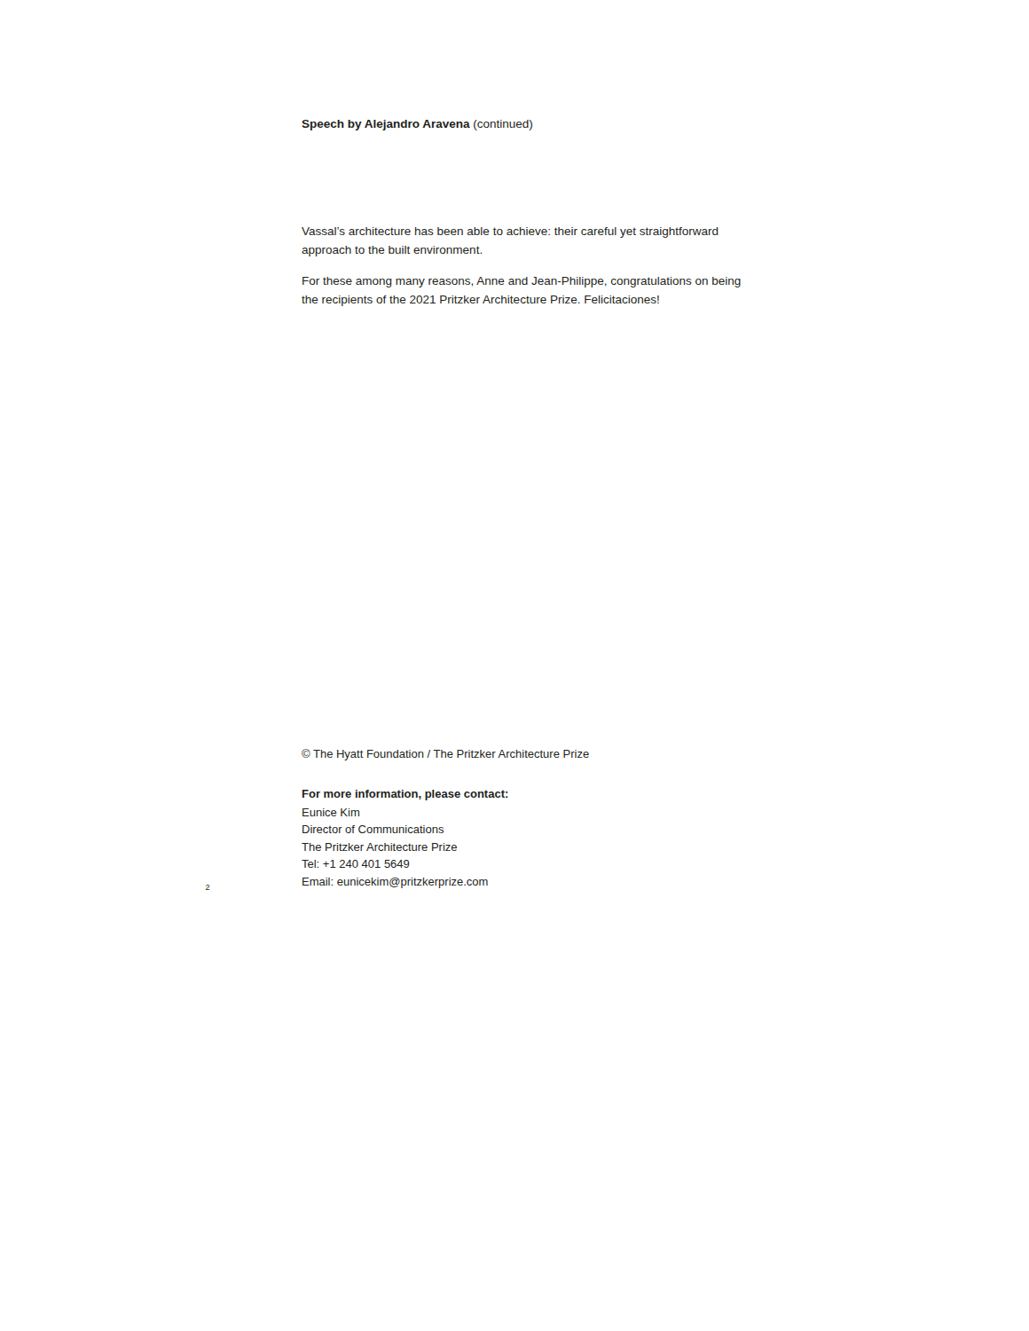Speech by Alejandro Aravena (continued)
Vassal’s architecture has been able to achieve: their careful yet straightforward approach to the built environment.
For these among many reasons, Anne and Jean-Philippe, congratulations on being the recipients of the 2021 Pritzker Architecture Prize. Felicitaciones!
© The Hyatt Foundation / The Pritzker Architecture Prize
For more information, please contact:
Eunice Kim
Director of Communications
The Pritzker Architecture Prize
Tel: +1 240 401 5649
Email: eunicekim@pritzkerprize.com
2